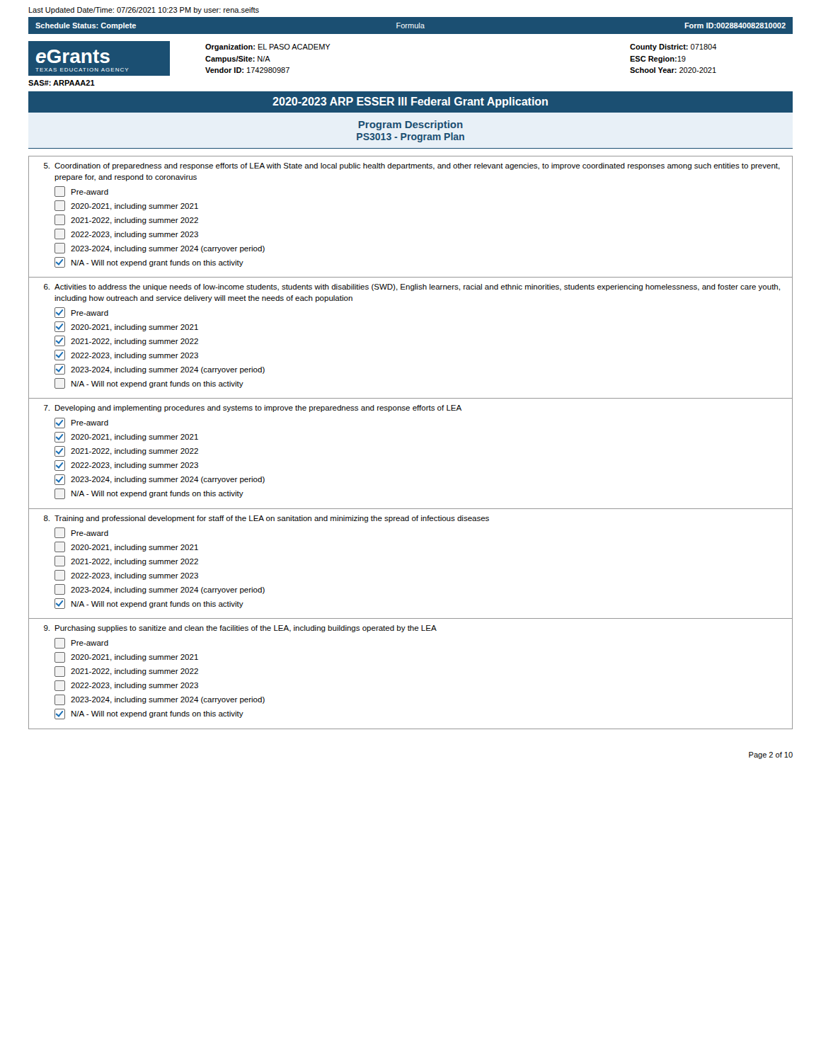Last Updated Date/Time: 07/26/2021 10:23 PM by user: rena.seifts
Schedule Status: Complete
Formula
Form ID:0028840082810002
e Grants
TEXAS EDUCATION AGENCY
SAS#: ARPAAA21
Organization: EL PASO ACADEMY
Campus/Site: N/A
Vendor ID: 1742980987
County District: 071804
ESC Region: 19
School Year: 2020-2021
2020-2023 ARP ESSER III Federal Grant Application
Program Description
PS3013 - Program Plan
| 5. Coordination of preparedness and response efforts of LEA with State and local public health departments, and other relevant agencies, to improve coordinated responses among such entities to prevent, prepare for, and respond to coronavirus Pre-award 2020-2021, including summer 2021 2021-2022, including summer 2022 2022-2023, including summer 2023 2023-2024, including summer 2024 (carryover period) N/A - Will not expend grant funds on this activity |
| 6. Activities to address the unique needs of low-income students, students with disabilities (SWD), English learners, racial and ethnic minorities, students experiencing homelessness, and foster care youth, including how outreach and service delivery will meet the needs of each population Pre-award 2020-2021, including summer 2021 2021-2022, including summer 2022 2022-2023, including summer 2023 2023-2024, including summer 2024 (carryover period) N/A - Will not expend grant funds on this activity |
| 7. Developing and implementing procedures and systems to improve the preparedness and response efforts of LEA Pre-award 2020-2021, including summer 2021 2021-2022, including summer 2022 2022-2023, including summer 2023 2023-2024, including summer 2024 (carryover period) N/A - Will not expend grant funds on this activity |
| 8. Training and professional development for staff of the LEA on sanitation and minimizing the spread of infectious diseases Pre-award 2020-2021, including summer 2021 2021-2022, including summer 2022 2022-2023, including summer 2023 2023-2024, including summer 2024 (carryover period) N/A - Will not expend grant funds on this activity |
| 9. Purchasing supplies to sanitize and clean the facilities of the LEA, including buildings operated by the LEA Pre-award 2020-2021, including summer 2021 2021-2022, including summer 2022 2022-2023, including summer 2023 2023-2024, including summer 2024 (carryover period) N/A - Will not expend grant funds on this activity |
Page 2 of 10